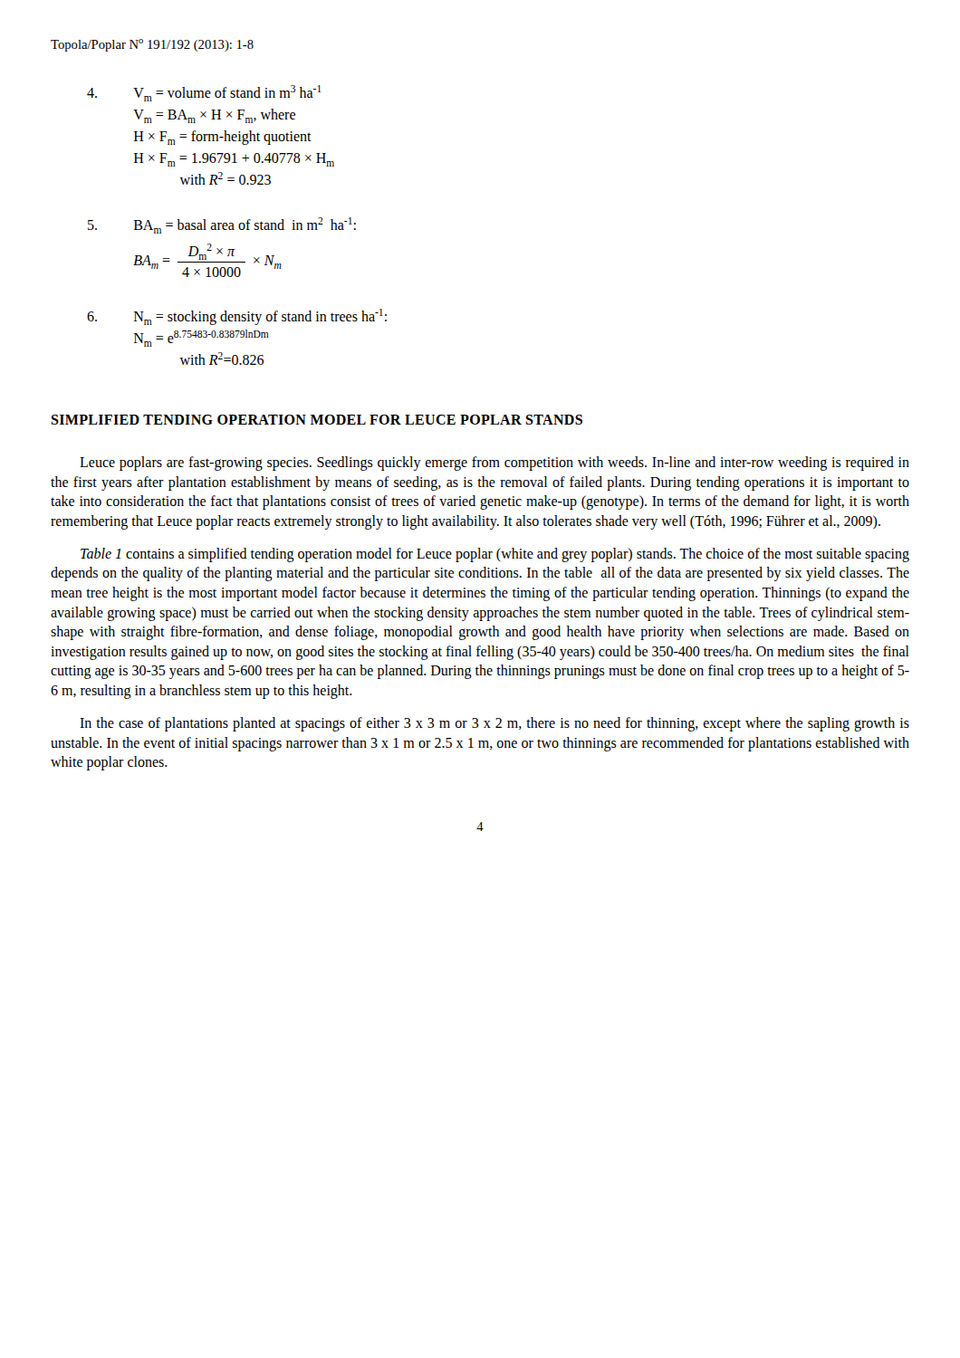Topola/Poplar No 191/192 (2013): 1-8
4.
Vm = volume of stand in m3 ha-1
Vm = BAm × H × Fm, where
H × Fm = form-height quotient
H × Fm = 1.96791 + 0.40778 × Hm
with R2 = 0.923
5.
BAm = basal area of stand in m2 ha-1:
BAm = Dm2 × π 4 × 10000 × Nm
6.
Nm = stocking density of stand in trees ha-1:
Nm = e8.75483-0.83879lnDm
with R2=0.826
SIMPLIFIED TENDING OPERATION MODEL FOR LEUCE POPLAR STANDS
Leuce poplars are fast-growing species. Seedlings quickly emerge from competition with weeds. In-line and inter-row weeding is required in the first years after plantation establishment by means of seeding, as is the removal of failed plants. During tending operations it is important to take into consideration the fact that plantations consist of trees of varied genetic make-up (genotype). In terms of the demand for light, it is worth remembering that Leuce poplar reacts extremely strongly to light availability. It also tolerates shade very well (Tóth, 1996; Führer et al., 2009).
Table 1 contains a simplified tending operation model for Leuce poplar (white and grey poplar) stands. The choice of the most suitable spacing depends on the quality of the planting material and the particular site conditions. In the table all of the data are presented by six yield classes. The mean tree height is the most important model factor because it determines the timing of the particular tending operation. Thinnings (to expand the available growing space) must be carried out when the stocking density approaches the stem number quoted in the table. Trees of cylindrical stem-shape with straight fibre-formation, and dense foliage, monopodial growth and good health have priority when selections are made. Based on investigation results gained up to now, on good sites the stocking at final felling (35-40 years) could be 350-400 trees/ha. On medium sites the final cutting age is 30-35 years and 5-600 trees per ha can be planned. During the thinnings prunings must be done on final crop trees up to a height of 5-6 m, resulting in a branchless stem up to this height.
In the case of plantations planted at spacings of either 3 x 3 m or 3 x 2 m, there is no need for thinning, except where the sapling growth is unstable. In the event of initial spacings narrower than 3 x 1 m or 2.5 x 1 m, one or two thinnings are recommended for plantations established with white poplar clones.
4